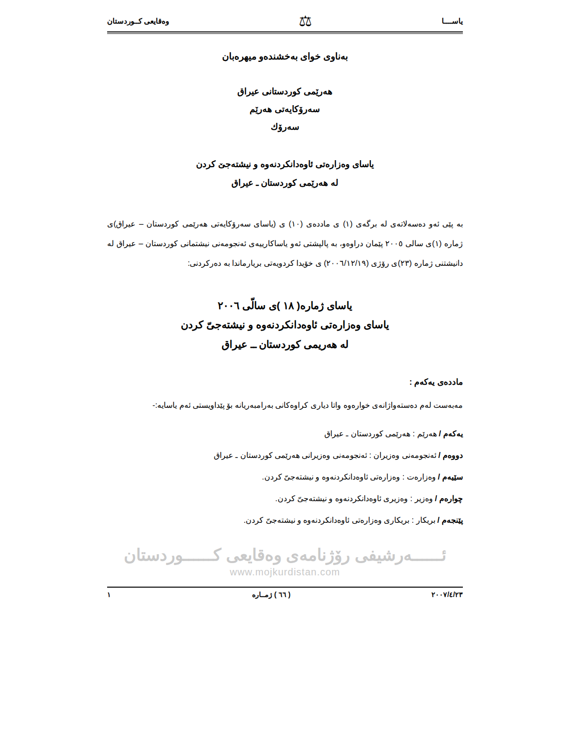یاســــا
⚖
وەقایعی کــوردستان
بەناوی خوای بەخشندەو میهرەبان
هەرێمی کوردستانی عیراق
سەرۆکایەتی هەرێم
سەرۆك
یاسای وەزارەتی ئاوەدانکردنەوە و نیشتەجێ کردن
لە هەرێمی کوردستان ـ عیراق
بە پێی ئەو دەسەلاتەی لە برگەی (١) ی ماددەی (١٠) ی (یاسای سەرۆکایەتی هەرێمی کوردستان – عیراق)ی ژمارە (١)ی سالی ٢٠٠٥ پێمان دراوەو، بە پالپشتی ئەو یاساکارییەی ئەنجومەنی نیشتمانی کوردستان – عیراق لە دانیشتنی ژمارە (٢٣)ی رۆژی (٢٠٠٦/١٢/١٩) ی خۆیدا کردویەتی بریارماندا بە دەرکردنی:
یاسای ژمارە( ١٨ )ی سالّی ٢٠٠٦
یاسای وەزارەتی ئاوەدانکردنەوە و نیشتەجیّ کردن
لە هەریمی کوردستان ــ عیراق
ماددەی یەکەم :
مەبەست لەم دەستەواژانەی خوارەوە واتا دیاری کراوەکانی بەرامبەریانە بۆ پێداویستی ئەم یاسایە:-
یەکەم / هەرێم : هەرێمی کوردستان ـ عیراق
دووەم / ئەنجومەنی وەزیران : ئەنجومەنی وەزیرانی هەرێمی کوردستان ـ عیراق
سێیەم / وەزارەت : وەزارەتی ئاوەدانکردنەوە و نیشتەجیّ کردن.
چوارەم / وەزیر : وەزیری ئاوەدانکردنەوە و نیشتەجیّ کردن.
پێنجەم / بریکار : بریکاری وەزارەتی ئاوەدانکردنەوە و نیشتەجیّ کردن.
ئــــــەرشیفی رۆژنامەی وەقایعی کــــــوردستان
www.mojkurdistan.com
١
( ٦٦ ) ژمــاره
٢٠٠٧/٤/٢٣